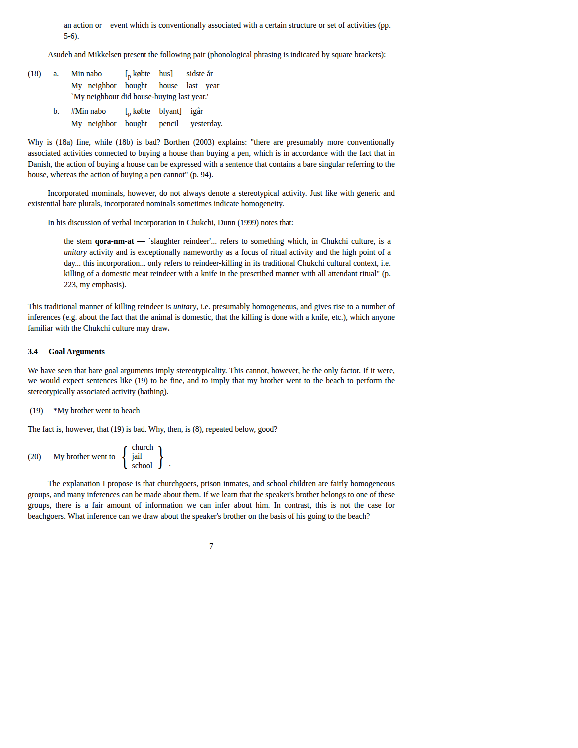an action or event which is conventionally associated with a certain structure or set of activities (pp. 5-6).
Asudeh and Mikkelsen present the following pair (phonological phrasing is indicated by square brackets):
(18) a.
| Min nabo | [ p købte | hus] | sidste år |
| My neighbor | bought | house | last year |
`My neighbour did house-buying last year.'
b.
| #Min nabo | [ p købte | blyant] | igår |
| My neighbor | bought | pencil | yesterday. |
Why is (18a) fine, while (18b) is bad? Borthen (2003) explains: "there are presumably more conventionally associated activities connected to buying a house than buying a pen, which is in accordance with the fact that in Danish, the action of buying a house can be expressed with a sentence that contains a bare singular referring to the house, whereas the action of buying a pen cannot" (p. 94).
Incorporated mominals, however, do not always denote a stereotypical activity. Just like with generic and existential bare plurals, incorporated nominals sometimes indicate homogeneity.
In his discussion of verbal incorporation in Chukchi, Dunn (1999) notes that:
the stem qora-nm-at — `slaughter reindeer'... refers to something which, in Chukchi culture, is a unitary activity and is exceptionally nameworthy as a focus of ritual activity and the high point of a day... this incorporation... only refers to reindeer-killing in its traditional Chukchi cultural context, i.e. killing of a domestic meat reindeer with a knife in the prescribed manner with all attendant ritual" (p. 223, my emphasis).
This traditional manner of killing reindeer is unitary, i.e. presumably homogeneous, and gives rise to a number of inferences (e.g. about the fact that the animal is domestic, that the killing is done with a knife, etc.), which anyone familiar with the Chukchi culture may draw.
3.4 Goal Arguments
We have seen that bare goal arguments imply stereotypicality. This cannot, however, be the only factor. If it were, we would expect sentences like (19) to be fine, and to imply that my brother went to the beach to perform the stereotypically associated activity (bathing).
(19) *My brother went to beach
The fact is, however, that (19) is bad. Why, then, is (8), repeated below, good?
(20) My brother went to { church
jail
school } .
The explanation I propose is that churchgoers, prison inmates, and school children are fairly homogeneous groups, and many inferences can be made about them. If we learn that the speaker's brother belongs to one of these groups, there is a fair amount of information we can infer about him. In contrast, this is not the case for beachgoers. What inference can we draw about the speaker's brother on the basis of his going to the beach?
7